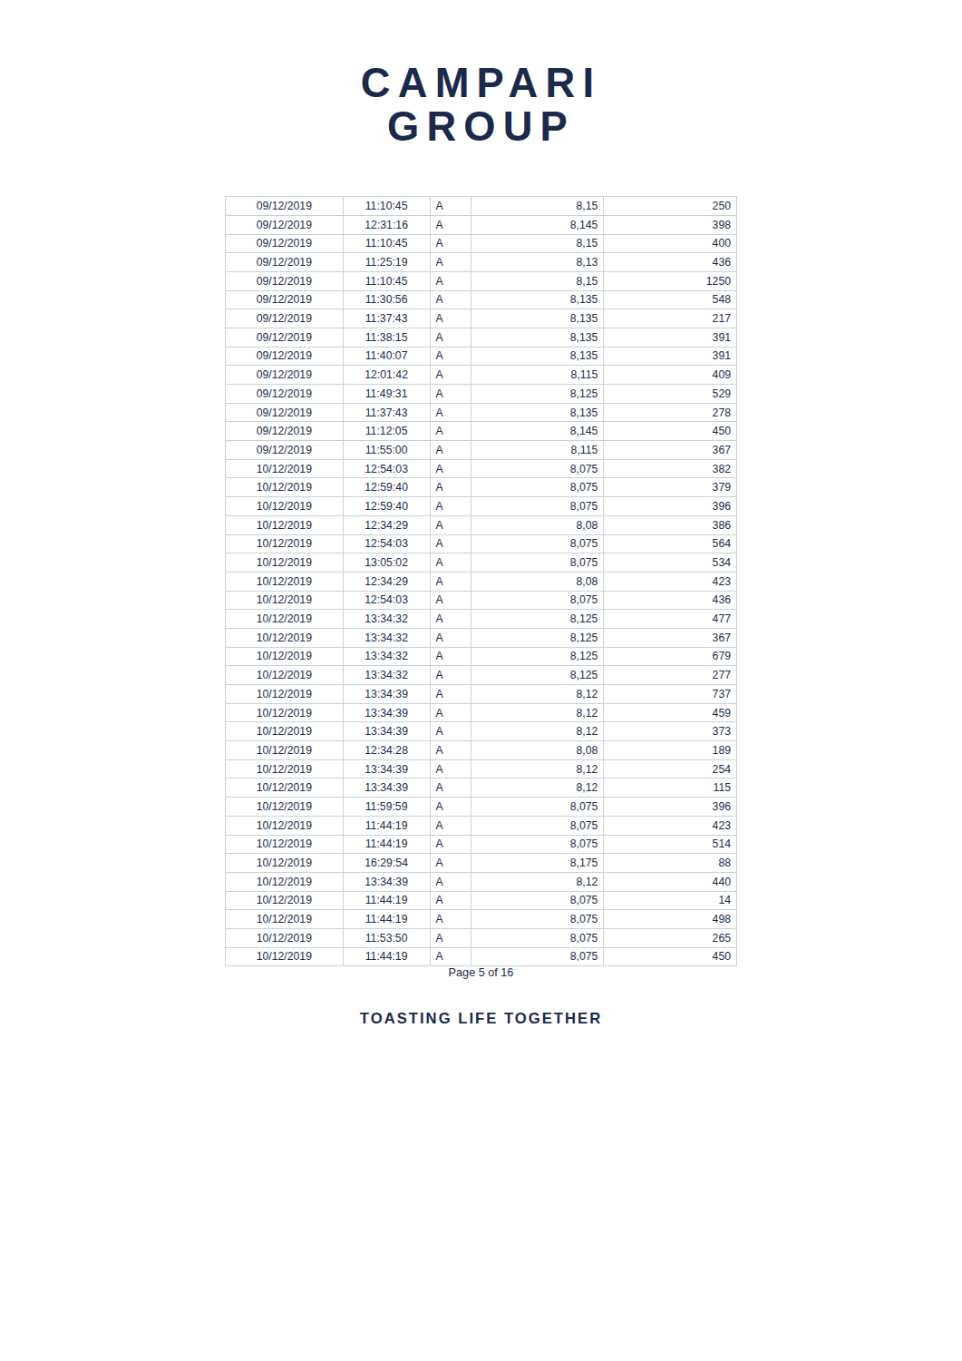CAMPARI
GROUP
| 09/12/2019 | 11:10:45 | A | 8,15 | 250 |
| 09/12/2019 | 12:31:16 | A | 8,145 | 398 |
| 09/12/2019 | 11:10:45 | A | 8,15 | 400 |
| 09/12/2019 | 11:25:19 | A | 8,13 | 436 |
| 09/12/2019 | 11:10:45 | A | 8,15 | 1250 |
| 09/12/2019 | 11:30:56 | A | 8,135 | 548 |
| 09/12/2019 | 11:37:43 | A | 8,135 | 217 |
| 09/12/2019 | 11:38:15 | A | 8,135 | 391 |
| 09/12/2019 | 11:40:07 | A | 8,135 | 391 |
| 09/12/2019 | 12:01:42 | A | 8,115 | 409 |
| 09/12/2019 | 11:49:31 | A | 8,125 | 529 |
| 09/12/2019 | 11:37:43 | A | 8,135 | 278 |
| 09/12/2019 | 11:12:05 | A | 8,145 | 450 |
| 09/12/2019 | 11:55:00 | A | 8,115 | 367 |
| 10/12/2019 | 12:54:03 | A | 8,075 | 382 |
| 10/12/2019 | 12:59:40 | A | 8,075 | 379 |
| 10/12/2019 | 12:59:40 | A | 8,075 | 396 |
| 10/12/2019 | 12:34:29 | A | 8,08 | 386 |
| 10/12/2019 | 12:54:03 | A | 8,075 | 564 |
| 10/12/2019 | 13:05:02 | A | 8,075 | 534 |
| 10/12/2019 | 12:34:29 | A | 8,08 | 423 |
| 10/12/2019 | 12:54:03 | A | 8,075 | 436 |
| 10/12/2019 | 13:34:32 | A | 8,125 | 477 |
| 10/12/2019 | 13:34:32 | A | 8,125 | 367 |
| 10/12/2019 | 13:34:32 | A | 8,125 | 679 |
| 10/12/2019 | 13:34:32 | A | 8,125 | 277 |
| 10/12/2019 | 13:34:39 | A | 8,12 | 737 |
| 10/12/2019 | 13:34:39 | A | 8,12 | 459 |
| 10/12/2019 | 13:34:39 | A | 8,12 | 373 |
| 10/12/2019 | 12:34:28 | A | 8,08 | 189 |
| 10/12/2019 | 13:34:39 | A | 8,12 | 254 |
| 10/12/2019 | 13:34:39 | A | 8,12 | 115 |
| 10/12/2019 | 11:59:59 | A | 8,075 | 396 |
| 10/12/2019 | 11:44:19 | A | 8,075 | 423 |
| 10/12/2019 | 11:44:19 | A | 8,075 | 514 |
| 10/12/2019 | 16:29:54 | A | 8,175 | 88 |
| 10/12/2019 | 13:34:39 | A | 8,12 | 440 |
| 10/12/2019 | 11:44:19 | A | 8,075 | 14 |
| 10/12/2019 | 11:44:19 | A | 8,075 | 498 |
| 10/12/2019 | 11:53:50 | A | 8,075 | 265 |
| 10/12/2019 | 11:44:19 | A | 8,075 | 450 |
Page 5 of 16
TOASTING LIFE TOGETHER